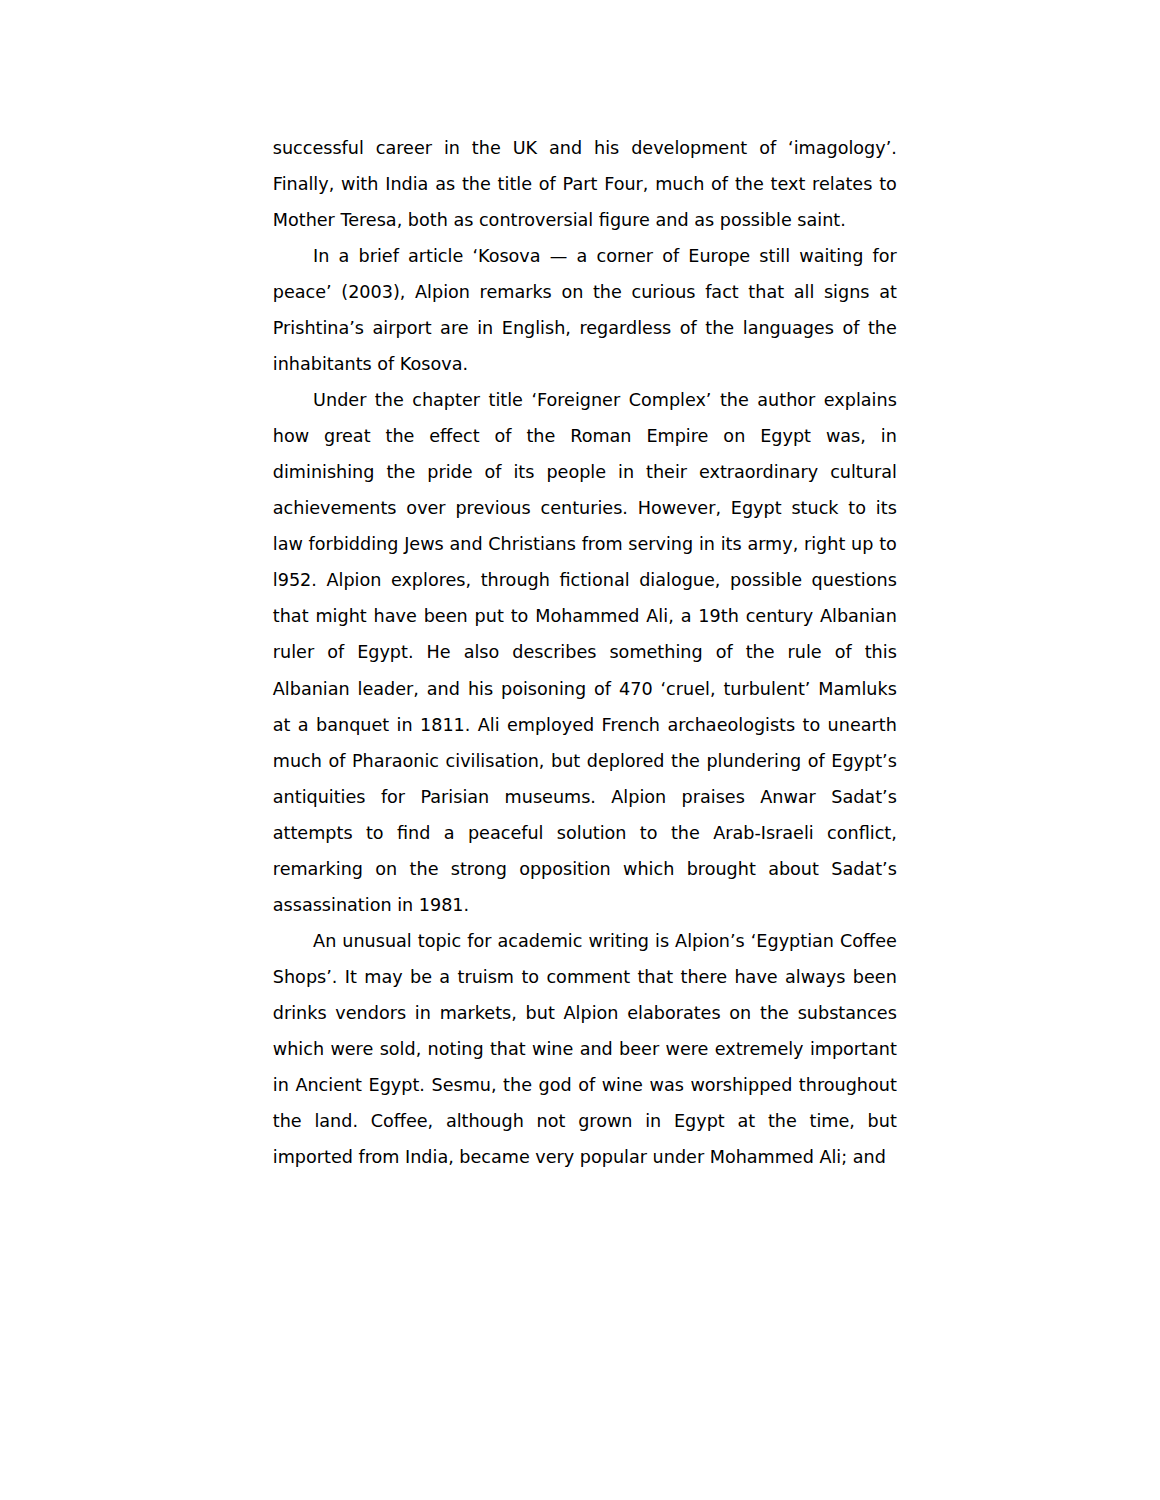successful career in the UK and his development of ‘imagology’. Finally, with India as the title of Part Four, much of the text relates to Mother Teresa, both as controversial figure and as possible saint.
In a brief article ‘Kosova — a corner of Europe still waiting for peace’ (2003), Alpion remarks on the curious fact that all signs at Prishtina’s airport are in English, regardless of the languages of the inhabitants of Kosova.
Under the chapter title ‘Foreigner Complex’ the author explains how great the effect of the Roman Empire on Egypt was, in diminishing the pride of its people in their extraordinary cultural achievements over previous centuries. However, Egypt stuck to its law forbidding Jews and Christians from serving in its army, right up to l952. Alpion explores, through fictional dialogue, possible questions that might have been put to Mohammed Ali, a 19th century Albanian ruler of Egypt. He also describes something of the rule of this Albanian leader, and his poisoning of 470 ‘cruel, turbulent’ Mamluks at a banquet in 1811. Ali employed French archaeologists to unearth much of Pharaonic civilisation, but deplored the plundering of Egypt’s antiquities for Parisian museums. Alpion praises Anwar Sadat’s attempts to find a peaceful solution to the Arab-Israeli conflict, remarking on the strong opposition which brought about Sadat’s assassination in 1981.
An unusual topic for academic writing is Alpion’s ‘Egyptian Coffee Shops’. It may be a truism to comment that there have always been drinks vendors in markets, but Alpion elaborates on the substances which were sold, noting that wine and beer were extremely important in Ancient Egypt. Sesmu, the god of wine was worshipped throughout the land. Coffee, although not grown in Egypt at the time, but imported from India, became very popular under Mohammed Ali; and